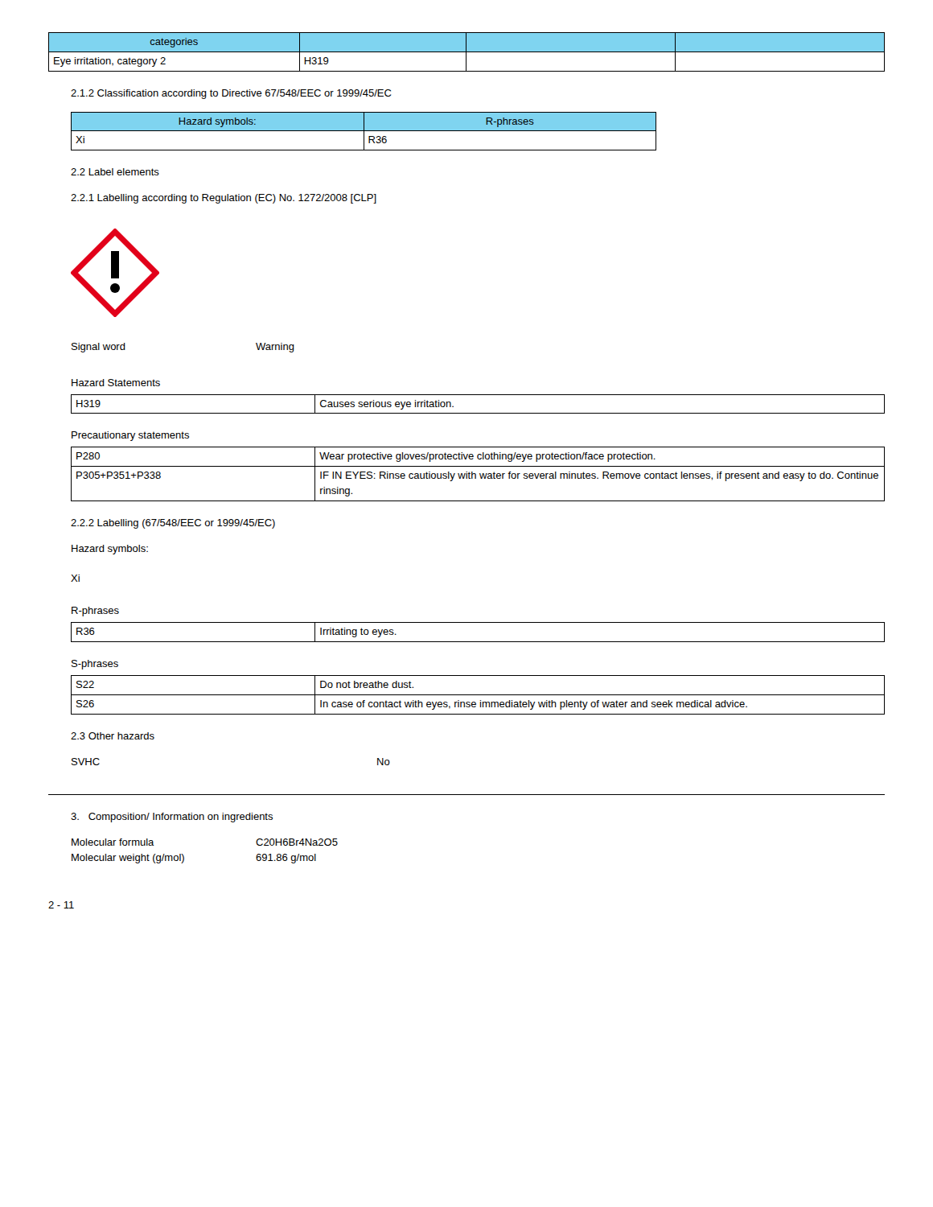| categories | | | |
| Eye irritation, category 2 | H319 | | |
2.1.2 Classification according to Directive 67/548/EEC or 1999/45/EC
| Hazard symbols: | R-phrases |
| --- | --- |
| Xi | R36 |
2.2 Label elements
2.2.1 Labelling according to Regulation (EC) No. 1272/2008 [CLP]
Signal word Warning
Hazard Statements
| H319 | Causes serious eye irritation. |
Precautionary statements
| P280 | Wear protective gloves/protective clothing/eye protection/face protection. |
| P305+P351+P338 | IF IN EYES: Rinse cautiously with water for several minutes. Remove contact lenses, if present and easy to do. Continue rinsing. |
2.2.2 Labelling (67/548/EEC or 1999/45/EC)
Hazard symbols:
Xi
R-phrases
| R36 | Irritating to eyes. |
S-phrases
| S22 | Do not breathe dust. |
| S26 | In case of contact with eyes, rinse immediately with plenty of water and seek medical advice. |
2.3 Other hazards
SVHCNo
3. Composition/ Information on ingredients
Molecular formula C20H6Br4Na2O5
Molecular weight (g/mol) 691.86 g/mol
2 - 11